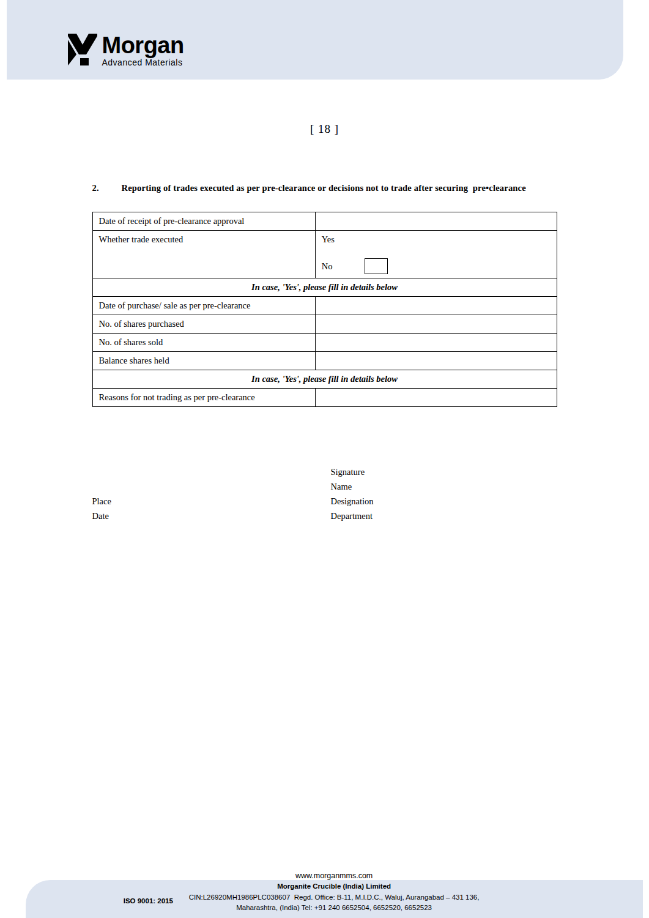Morgan Advanced Materials
[ 18 ]
2.
Reporting of trades executed as per pre-clearance or decisions not to trade after securing pre•clearance
| Date of receipt of pre-clearance approval | |
| Whether trade executed | Yes No |
| In case, 'Yes', please fill in details below |
| Date of purchase/ sale as per pre-clearance | |
| No. of shares purchased | |
| No. of shares sold | |
| Balance shares held | |
| In case, 'Yes', please fill in details below |
| Reasons for not trading as per pre-clearance | |
Place
Date
Signature
Name
Designation
Department
ISO 9001: 2015
www.morganmms.com
Morganite Crucible (India) Limited
CIN:L26920MH1986PLC038607 Regd. Office: B-11, M.I.D.C., Waluj, Aurangabad – 431 136,
Maharashtra, (India) Tel: +91 240 6652504, 6652520, 6652523